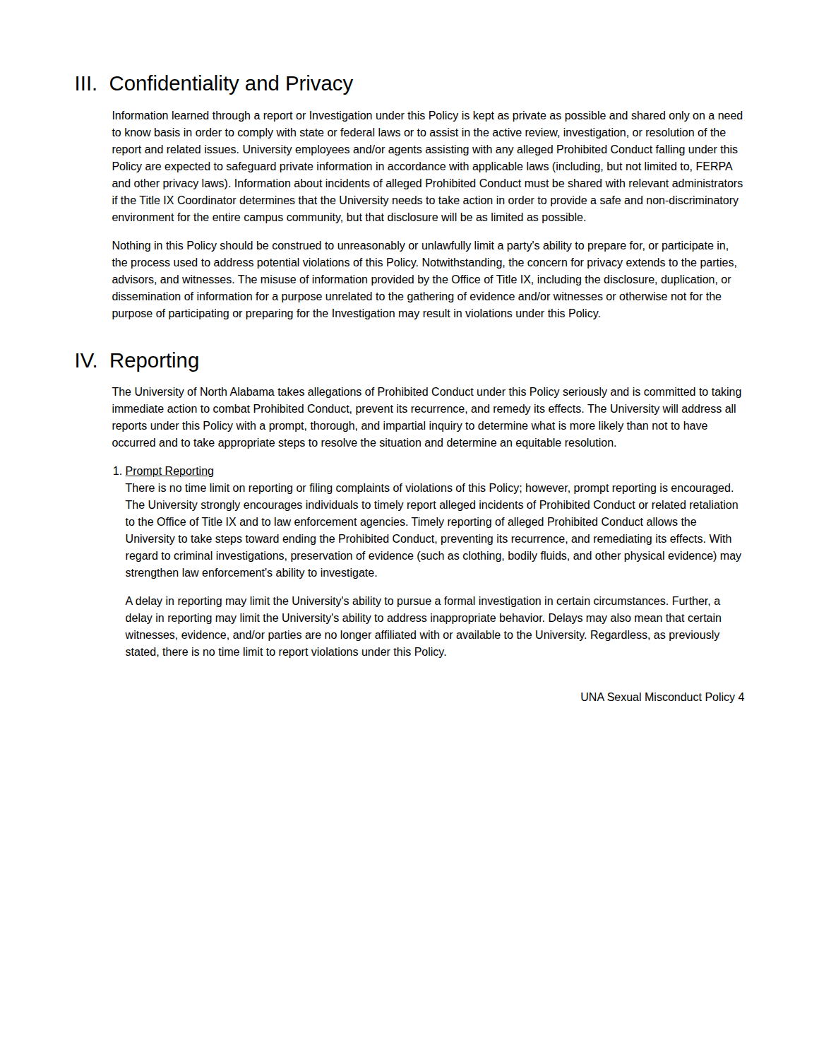III. Confidentiality and Privacy
Information learned through a report or Investigation under this Policy is kept as private as possible and shared only on a need to know basis in order to comply with state or federal laws or to assist in the active review, investigation, or resolution of the report and related issues. University employees and/or agents assisting with any alleged Prohibited Conduct falling under this Policy are expected to safeguard private information in accordance with applicable laws (including, but not limited to, FERPA and other privacy laws). Information about incidents of alleged Prohibited Conduct must be shared with relevant administrators if the Title IX Coordinator determines that the University needs to take action in order to provide a safe and non-discriminatory environment for the entire campus community, but that disclosure will be as limited as possible.
Nothing in this Policy should be construed to unreasonably or unlawfully limit a party's ability to prepare for, or participate in, the process used to address potential violations of this Policy. Notwithstanding, the concern for privacy extends to the parties, advisors, and witnesses. The misuse of information provided by the Office of Title IX, including the disclosure, duplication, or dissemination of information for a purpose unrelated to the gathering of evidence and/or witnesses or otherwise not for the purpose of participating or preparing for the Investigation may result in violations under this Policy.
IV. Reporting
The University of North Alabama takes allegations of Prohibited Conduct under this Policy seriously and is committed to taking immediate action to combat Prohibited Conduct, prevent its recurrence, and remedy its effects. The University will address all reports under this Policy with a prompt, thorough, and impartial inquiry to determine what is more likely than not to have occurred and to take appropriate steps to resolve the situation and determine an equitable resolution.
Prompt Reporting
There is no time limit on reporting or filing complaints of violations of this Policy; however, prompt reporting is encouraged. The University strongly encourages individuals to timely report alleged incidents of Prohibited Conduct or related retaliation to the Office of Title IX and to law enforcement agencies. Timely reporting of alleged Prohibited Conduct allows the University to take steps toward ending the Prohibited Conduct, preventing its recurrence, and remediating its effects. With regard to criminal investigations, preservation of evidence (such as clothing, bodily fluids, and other physical evidence) may strengthen law enforcement's ability to investigate.
A delay in reporting may limit the University's ability to pursue a formal investigation in certain circumstances. Further, a delay in reporting may limit the University's ability to address inappropriate behavior. Delays may also mean that certain witnesses, evidence, and/or parties are no longer affiliated with or available to the University. Regardless, as previously stated, there is no time limit to report violations under this Policy.
UNA Sexual Misconduct Policy 4